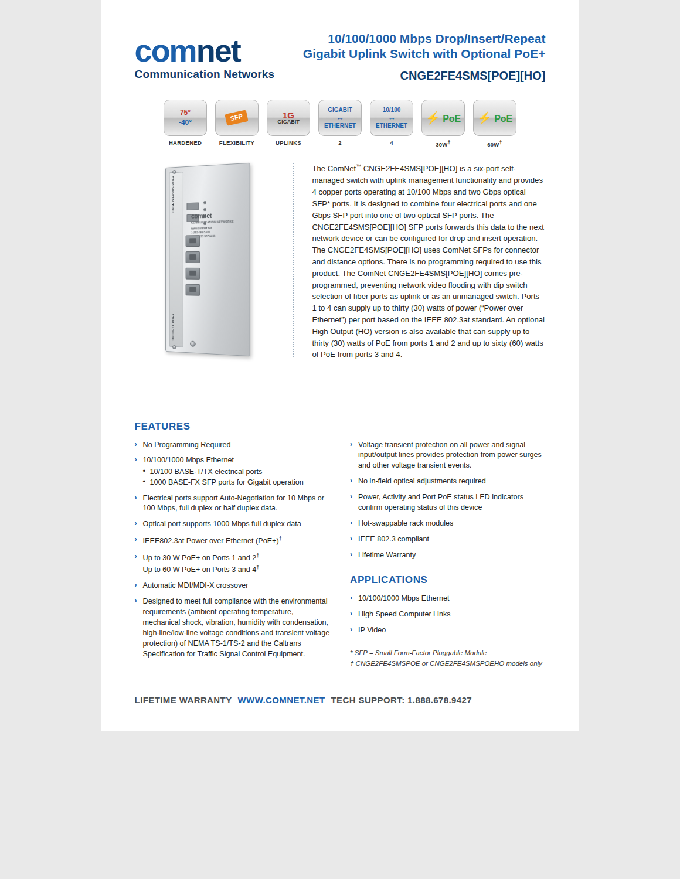com net
Communication Networks
10/100/1000 Mbps Drop/Insert/Repeat
Gigabit Uplink Switch with Optional PoE+
CNGE2FE4SMS[POE][HO]
75° -40°
Hardened
SFP
Flexibility
1GGIGABIT
Uplinks
GIGABIT
↔
ETHERNET
2
10/100
↔
ETHERNET
4
⚡ PoE
30W†
⚡ PoE
60W†
CNGE2FE4SMS POE+
10/100-TX POE+
comnetCOMMUNICATION NETWORKS
www.comnet.net
1-203-796-5300
+44 (0)113 307 6400
The ComNet™ CNGE2FE4SMS[POE][HO] is a six-port self-managed switch with uplink management functionality and provides 4 copper ports operating at 10/100 Mbps and two Gbps optical SFP* ports. It is designed to combine four electrical ports and one Gbps SFP port into one of two optical SFP ports. The CNGE2FE4SMS[POE][HO] SFP ports forwards this data to the next network device or can be configured for drop and insert operation. The CNGE2FE4SMS[POE][HO] uses ComNet SFPs for connector and distance options. There is no programming required to use this product. The ComNet CNGE2FE4SMS[POE][HO] comes pre-programmed, preventing network video flooding with dip switch selection of fiber ports as uplink or as an unmanaged switch. Ports 1 to 4 can supply up to thirty (30) watts of power (“Power over Ethernet”) per port based on the IEEE 802.3at standard. An optional High Output (HO) version is also available that can supply up to thirty (30) watts of PoE from ports 1 and 2 and up to sixty (60) watts of PoE from ports 3 and 4.
Features
No Programming Required
10/100/1000 Mbps Ethernet
10/100 BASE-T/TX electrical ports
1000 BASE-FX SFP ports for Gigabit operation
Electrical ports support Auto-Negotiation for 10 Mbps or 100 Mbps, full duplex or half duplex data.
Optical port supports 1000 Mbps full duplex data
IEEE802.3at Power over Ethernet (PoE+)†
Up to 30 W PoE+ on Ports 1 and 2†
Up to 60 W PoE+ on Ports 3 and 4†
Automatic MDI/MDI-X crossover
Designed to meet full compliance with the environmental requirements (ambient operating temperature, mechanical shock, vibration, humidity with condensation, high-line/low-line voltage conditions and transient voltage protection) of NEMA TS-1/TS-2 and the Caltrans Specification for Traffic Signal Control Equipment.
Voltage transient protection on all power and signal input/output lines provides protection from power surges and other voltage transient events.
No in-field optical adjustments required
Power, Activity and Port PoE status LED indicators confirm operating status of this device
Hot-swappable rack modules
IEEE 802.3 compliant
Lifetime Warranty
Applications
10/100/1000 Mbps Ethernet
High Speed Computer Links
IP Video
* SFP = Small Form-Factor Pluggable Module
† CNGE2FE4SMSPOE or CNGE2FE4SMSPOEHO models only
LIFETIME WARRANTY WWW.COMNET.NET TECH SUPPORT: 1.888.678.9427